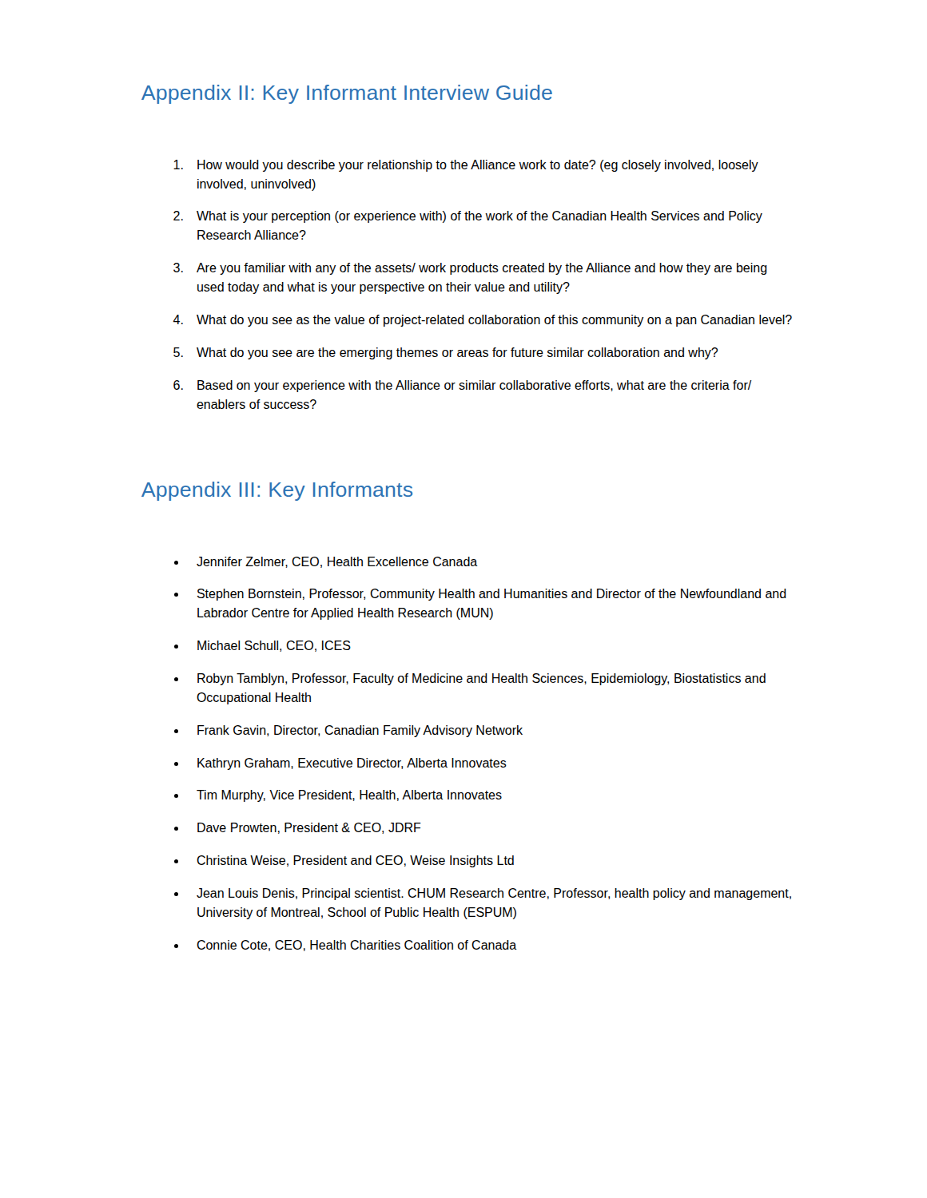Appendix II: Key Informant Interview Guide
How would you describe your relationship to the Alliance work to date? (eg closely involved, loosely involved, uninvolved)
What is your perception (or experience with) of the work of the Canadian Health Services and Policy Research Alliance?
Are you familiar with any of the assets/ work products created by the Alliance and how they are being used today and what is your perspective on their value and utility?
What do you see as the value of project-related collaboration of this community on a pan Canadian level?
What do you see are the emerging themes or areas for future similar collaboration and why?
Based on your experience with the Alliance or similar collaborative efforts, what are the criteria for/ enablers of success?
Appendix III: Key Informants
Jennifer Zelmer, CEO, Health Excellence Canada
Stephen Bornstein, Professor, Community Health and Humanities and Director of the Newfoundland and Labrador Centre for Applied Health Research (MUN)
Michael Schull, CEO, ICES
Robyn Tamblyn, Professor, Faculty of Medicine and Health Sciences, Epidemiology, Biostatistics and Occupational Health
Frank Gavin, Director, Canadian Family Advisory Network
Kathryn Graham, Executive Director, Alberta Innovates
Tim Murphy, Vice President, Health, Alberta Innovates
Dave Prowten, President & CEO, JDRF
Christina Weise, President and CEO, Weise Insights Ltd
Jean Louis Denis, Principal scientist. CHUM Research Centre, Professor, health policy and management, University of Montreal, School of Public Health (ESPUM)
Connie Cote, CEO, Health Charities Coalition of Canada